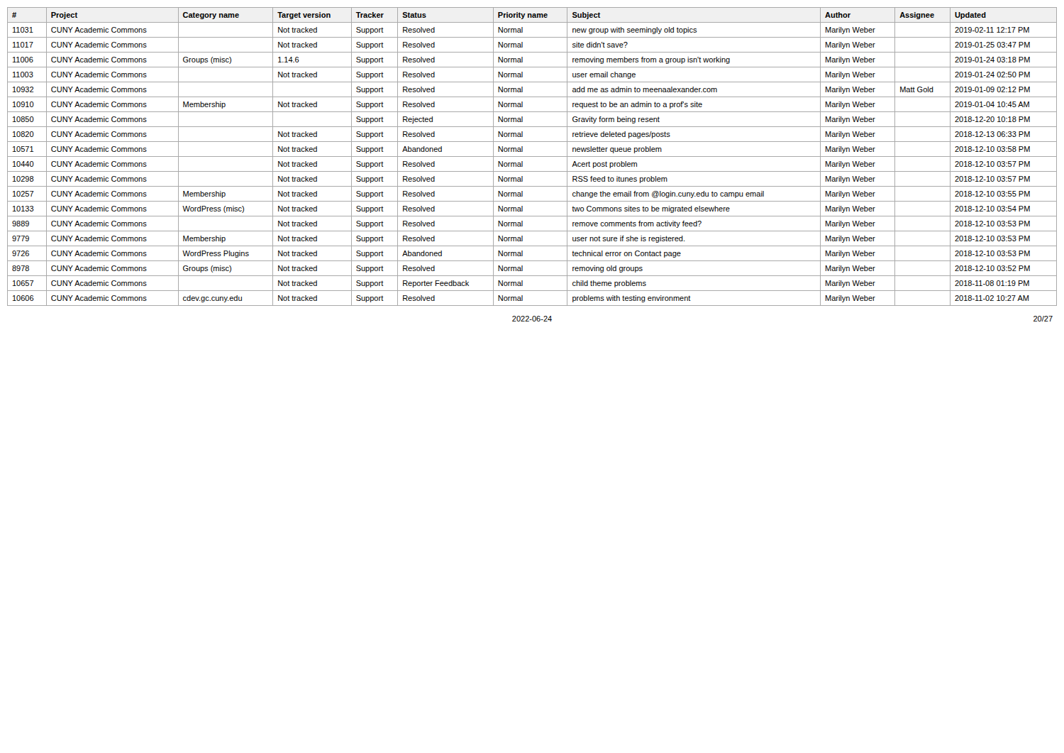| # | Project | Category name | Target version | Tracker | Status | Priority name | Subject | Author | Assignee | Updated |
| --- | --- | --- | --- | --- | --- | --- | --- | --- | --- | --- |
| 11031 | CUNY Academic Commons | | Not tracked | Support | Resolved | Normal | new group with seemingly old topics | Marilyn Weber | | 2019-02-11 12:17 PM |
| 11017 | CUNY Academic Commons | | Not tracked | Support | Resolved | Normal | site didn't save? | Marilyn Weber | | 2019-01-25 03:47 PM |
| 11006 | CUNY Academic Commons | Groups (misc) | 1.14.6 | Support | Resolved | Normal | removing members from a group isn't working | Marilyn Weber | | 2019-01-24 03:18 PM |
| 11003 | CUNY Academic Commons | | Not tracked | Support | Resolved | Normal | user email change | Marilyn Weber | | 2019-01-24 02:50 PM |
| 10932 | CUNY Academic Commons | | | Support | Resolved | Normal | add me as admin to meenaalexander.com | Marilyn Weber | Matt Gold | 2019-01-09 02:12 PM |
| 10910 | CUNY Academic Commons | Membership | Not tracked | Support | Resolved | Normal | request to be an admin to a prof's site | Marilyn Weber | | 2019-01-04 10:45 AM |
| 10850 | CUNY Academic Commons | | | Support | Rejected | Normal | Gravity form being resent | Marilyn Weber | | 2018-12-20 10:18 PM |
| 10820 | CUNY Academic Commons | | Not tracked | Support | Resolved | Normal | retrieve deleted pages/posts | Marilyn Weber | | 2018-12-13 06:33 PM |
| 10571 | CUNY Academic Commons | | Not tracked | Support | Abandoned | Normal | newsletter queue problem | Marilyn Weber | | 2018-12-10 03:58 PM |
| 10440 | CUNY Academic Commons | | Not tracked | Support | Resolved | Normal | Acert post problem | Marilyn Weber | | 2018-12-10 03:57 PM |
| 10298 | CUNY Academic Commons | | Not tracked | Support | Resolved | Normal | RSS feed to itunes problem | Marilyn Weber | | 2018-12-10 03:57 PM |
| 10257 | CUNY Academic Commons | Membership | Not tracked | Support | Resolved | Normal | change the email from @login.cuny.edu to campu email | Marilyn Weber | | 2018-12-10 03:55 PM |
| 10133 | CUNY Academic Commons | WordPress (misc) | Not tracked | Support | Resolved | Normal | two Commons sites to be migrated elsewhere | Marilyn Weber | | 2018-12-10 03:54 PM |
| 9889 | CUNY Academic Commons | | Not tracked | Support | Resolved | Normal | remove comments from activity feed? | Marilyn Weber | | 2018-12-10 03:53 PM |
| 9779 | CUNY Academic Commons | Membership | Not tracked | Support | Resolved | Normal | user not sure if she is registered. | Marilyn Weber | | 2018-12-10 03:53 PM |
| 9726 | CUNY Academic Commons | WordPress Plugins | Not tracked | Support | Abandoned | Normal | technical error on Contact page | Marilyn Weber | | 2018-12-10 03:53 PM |
| 8978 | CUNY Academic Commons | Groups (misc) | Not tracked | Support | Resolved | Normal | removing old groups | Marilyn Weber | | 2018-12-10 03:52 PM |
| 10657 | CUNY Academic Commons | | Not tracked | Support | Reporter Feedback | Normal | child theme problems | Marilyn Weber | | 2018-11-08 01:19 PM |
| 10606 | CUNY Academic Commons | cdev.gc.cuny.edu | Not tracked | Support | Resolved | Normal | problems with testing environment | Marilyn Weber | | 2018-11-02 10:27 AM |
| | 2022-06-24 | 20/27 |